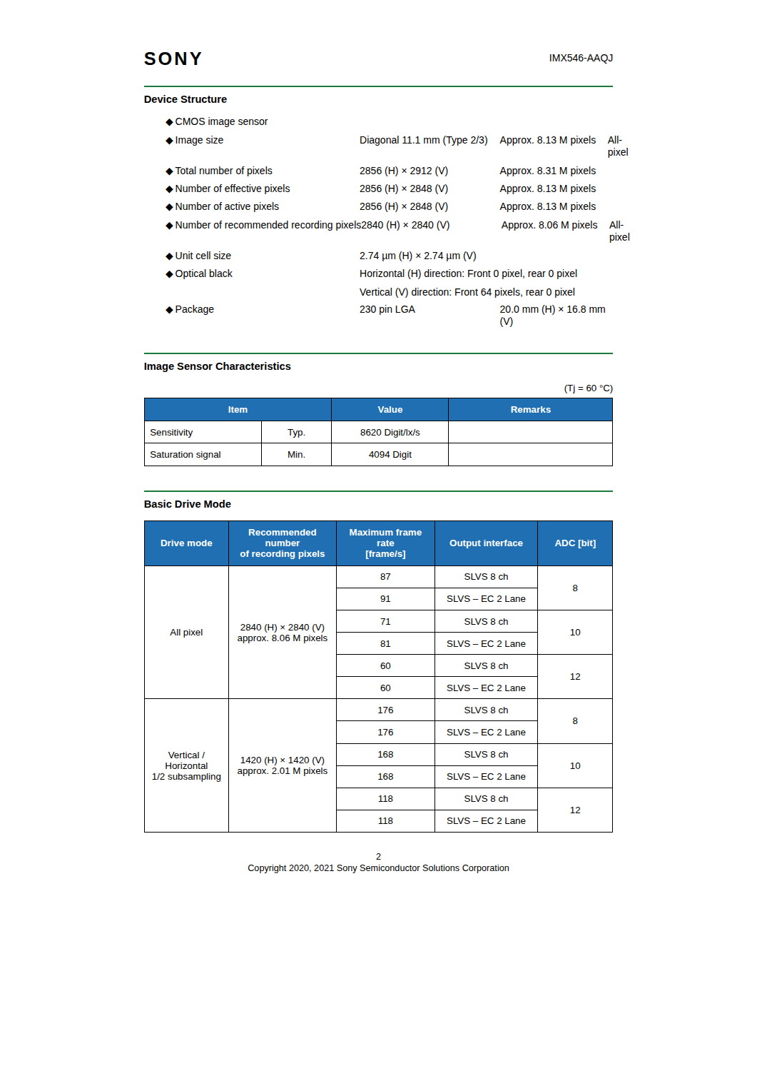SONY
IMX546-AAQJ
Device Structure
◆CMOS image sensor
◆Image size Diagonal 11.1 mm (Type 2/3) Approx. 8.13 M pixels All-pixel
◆Total number of pixels 2856 (H) × 2912 (V) Approx. 8.31 M pixels
◆Number of effective pixels 2856 (H) × 2848 (V) Approx. 8.13 M pixels
◆Number of active pixels 2856 (H) × 2848 (V) Approx. 8.13 M pixels
◆Number of recommended recording pixels 2840 (H) × 2840 (V) Approx. 8.06 M pixels All-pixel
◆Unit cell size 2.74 µm (H) × 2.74 µm (V)
◆Optical black Horizontal (H) direction: Front 0 pixel, rear 0 pixel
Vertical (V) direction: Front 64 pixels, rear 0 pixel
◆Package 230 pin LGA 20.0 mm (H) × 16.8 mm (V)
Image Sensor Characteristics
(Tj = 60 °C)
| Item | Value | Remarks |
| --- | --- | --- |
| Sensitivity | Typ. | 8620 Digit/lx/s | |
| Saturation signal | Min. | 4094 Digit | |
Basic Drive Mode
| Drive mode | Recommended number of recording pixels | Maximum frame rate [frame/s] | Output interface | ADC [bit] |
| --- | --- | --- | --- | --- |
| All pixel | 2840 (H) × 2840 (V) approx. 8.06 M pixels | 87 | SLVS 8 ch | 8 |
| 91 | SLVS – EC 2 Lane |
| 71 | SLVS 8 ch | 10 |
| 81 | SLVS – EC 2 Lane |
| 60 | SLVS 8 ch | 12 |
| 60 | SLVS – EC 2 Lane |
| Vertical / Horizontal 1/2 subsampling | 1420 (H) × 1420 (V) approx. 2.01 M pixels | 176 | SLVS 8 ch | 8 |
| 176 | SLVS – EC 2 Lane |
| 168 | SLVS 8 ch | 10 |
| 168 | SLVS – EC 2 Lane |
| 118 | SLVS 8 ch | 12 |
| 118 | SLVS – EC 2 Lane |
2
Copyright 2020, 2021 Sony Semiconductor Solutions Corporation